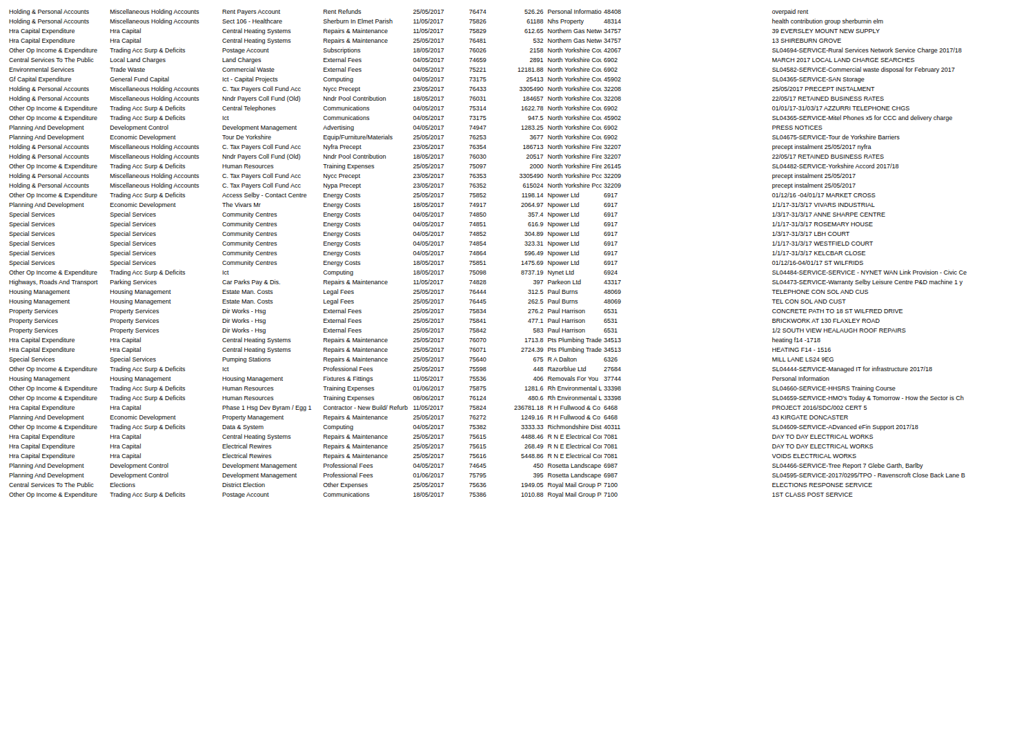| Holding & Personal Accounts | Miscellaneous Holding Accounts | Rent Payers Account | Rent Refunds | 25/05/2017 | 76474 | 526.26 | Personal Information | 48408 | | overpaid rent |
| Holding & Personal Accounts | Miscellaneous Holding Accounts | Sect 106 - Healthcare | Sherburn In Elmet Parish | 11/05/2017 | 75826 | 61188 | Nhs Property | 48314 | | health contribution group sherburnin elm |
| Hra Capital Expenditure | Hra Capital | Central Heating Systems | Repairs & Maintenance | 11/05/2017 | 75829 | 612.65 | Northern Gas Networks Ltd | 34757 | | 39 EVERSLEY MOUNT NEW SUPPLY |
| Hra Capital Expenditure | Hra Capital | Central Heating Systems | Repairs & Maintenance | 25/05/2017 | 76481 | 532 | Northern Gas Networks Ltd | 34757 | | 13 SHIREBURN GROVE |
| Other Op Income & Expenditure | Trading Acc Surp & Deficits | Postage Account | Subscriptions | 18/05/2017 | 76026 | 2158 | North Yorkshire County Council | 42067 | | SL04694-SERVICE-Rural Services Network Service Charge 2017/18 |
| Central Services To The Public | Local Land Charges | Land Charges | External Fees | 04/05/2017 | 74659 | 2891 | North Yorkshire County Council | 6902 | | MARCH 2017 LOCAL LAND CHARGE SEARCHES |
| Environmental Services | Trade Waste | Commercial Waste | External Fees | 04/05/2017 | 75221 | 12181.88 | North Yorkshire County Council | 6902 | | SL04582-SERVICE-Commercial waste disposal for February 2017 |
| Gf Capital Expenditure | General Fund Capital | Ict - Capital Projects | Computing | 04/05/2017 | 73175 | 25413 | North Yorkshire County Council | 45902 | | SL04365-SERVICE-SAN Storage |
| Holding & Personal Accounts | Miscellaneous Holding Accounts | C. Tax Payers Coll Fund Acc | Nycc Precept | 23/05/2017 | 76433 | 3305490 | North Yorkshire County Council | 32208 | | 25/05/2017 PRECEPT INSTALMENT |
| Holding & Personal Accounts | Miscellaneous Holding Accounts | Nndr Payers Coll Fund (Old) | Nndr Pool Contribution | 18/05/2017 | 76031 | 184657 | North Yorkshire County Council | 32208 | | 22/05/17 RETAINED BUSINESS RATES |
| Other Op Income & Expenditure | Trading Acc Surp & Deficits | Central Telephones | Communications | 04/05/2017 | 75314 | 1622.78 | North Yorkshire County Council | 6902 | | 01/01/17-31/03/17 AZZURRI TELEPHONE CHGS |
| Other Op Income & Expenditure | Trading Acc Surp & Deficits | Ict | Communications | 04/05/2017 | 73175 | 947.5 | North Yorkshire County Council | 45902 | | SL04365-SERVICE-Mitel Phones x5 for CCC and delivery charge |
| Planning And Development | Development Control | Development Management | Advertising | 04/05/2017 | 74947 | 1283.25 | North Yorkshire County Council | 6902 | | PRESS NOTICES |
| Planning And Development | Economic Development | Tour De Yorkshire | Equip/Furniture/Materials | 25/05/2017 | 76253 | 3677 | North Yorkshire County Council | 6902 | | SL04675-SERVICE-Tour de Yorkshire Barriers |
| Holding & Personal Accounts | Miscellaneous Holding Accounts | C. Tax Payers Coll Fund Acc | Nyfra Precept | 23/05/2017 | 76354 | 186713 | North Yorkshire Fire & Rescue | 32207 | | precept instalment 25/05/2017 nyfra |
| Holding & Personal Accounts | Miscellaneous Holding Accounts | Nndr Payers Coll Fund (Old) | Nndr Pool Contribution | 18/05/2017 | 76030 | 20517 | North Yorkshire Fire & Rescue | 32207 | | 22/05/17 RETAINED BUSINESS RATES |
| Other Op Income & Expenditure | Trading Acc Surp & Deficits | Human Resources | Training Expenses | 25/05/2017 | 75097 | 2000 | North Yorkshire Fire & Rescue S | 26145 | | SL04482-SERVICE-Yorkshire Accord 2017/18 |
| Holding & Personal Accounts | Miscellaneous Holding Accounts | C. Tax Payers Coll Fund Acc | Nycc Precept | 23/05/2017 | 76353 | 3305490 | North Yorkshire Pcc | 32209 | | precept instalment 25/05/2017 |
| Holding & Personal Accounts | Miscellaneous Holding Accounts | C. Tax Payers Coll Fund Acc | Nypa Precept | 23/05/2017 | 76352 | 615024 | North Yorkshire Pcc | 32209 | | precept instalment 25/05/2017 |
| Other Op Income & Expenditure | Trading Acc Surp & Deficits | Access Selby - Contact Centre | Energy Costs | 25/05/2017 | 75852 | 1198.14 | Npower Ltd | 6917 | | 01/12/16 -04/01/17 MARKET CROSS |
| Planning And Development | Economic Development | The Vivars Mr | Energy Costs | 18/05/2017 | 74917 | 2064.97 | Npower Ltd | 6917 | | 1/1/17-31/3/17 VIVARS INDUSTRIAL |
| Special Services | Special Services | Community Centres | Energy Costs | 04/05/2017 | 74850 | 357.4 | Npower Ltd | 6917 | | 1/3/17-31/3/17 ANNE SHARPE CENTRE |
| Special Services | Special Services | Community Centres | Energy Costs | 04/05/2017 | 74851 | 616.9 | Npower Ltd | 6917 | | 1/1/17-31/3/17 ROSEMARY HOUSE |
| Special Services | Special Services | Community Centres | Energy Costs | 04/05/2017 | 74852 | 304.89 | Npower Ltd | 6917 | | 1/3/17-31/3/17 LBH COURT |
| Special Services | Special Services | Community Centres | Energy Costs | 04/05/2017 | 74854 | 323.31 | Npower Ltd | 6917 | | 1/1/17-31/3/17 WESTFIELD COURT |
| Special Services | Special Services | Community Centres | Energy Costs | 04/05/2017 | 74864 | 596.49 | Npower Ltd | 6917 | | 1/1/17-31/3/17 KELCBAR CLOSE |
| Special Services | Special Services | Community Centres | Energy Costs | 18/05/2017 | 75851 | 1475.69 | Npower Ltd | 6917 | | 01/12/16-04/01/17 ST WILFRIDS |
| Other Op Income & Expenditure | Trading Acc Surp & Deficits | Ict | Computing | 18/05/2017 | 75098 | 8737.19 | Nynet Ltd | 6924 | | SL04484-SERVICE-SERVICE - NYNET WAN Link Provision - Civic Ce |
| Highways, Roads And Transport | Parking Services | Car Parks Pay & Dis. | Repairs & Maintenance | 11/05/2017 | 74828 | 397 | Parkeon Ltd | 43317 | | SL04473-SERVICE-Warranty Selby Leisure Centre P&D machine 1 y |
| Housing Management | Housing Management | Estate Man. Costs | Legal Fees | 25/05/2017 | 76444 | 312.5 | Paul Burns | 48069 | | TELEPHONE CON SOL AND CUS |
| Housing Management | Housing Management | Estate Man. Costs | Legal Fees | 25/05/2017 | 76445 | 262.5 | Paul Burns | 48069 | | TEL CON SOL AND CUST |
| Property Services | Property Services | Dir Works - Hsg | External Fees | 25/05/2017 | 75834 | 276.2 | Paul Harrison | 6531 | | CONCRETE PATH TO 18 ST WILFRED DRIVE |
| Property Services | Property Services | Dir Works - Hsg | External Fees | 25/05/2017 | 75841 | 477.1 | Paul Harrison | 6531 | | BRICKWORK AT 130 FLAXLEY ROAD |
| Property Services | Property Services | Dir Works - Hsg | External Fees | 25/05/2017 | 75842 | 583 | Paul Harrison | 6531 | | 1/2 SOUTH VIEW HEALAUGH ROOF REPAIRS |
| Hra Capital Expenditure | Hra Capital | Central Heating Systems | Repairs & Maintenance | 25/05/2017 | 76070 | 1713.8 | Pts Plumbing Trade Supplies | 34513 | | heating f14 -1718 |
| Hra Capital Expenditure | Hra Capital | Central Heating Systems | Repairs & Maintenance | 25/05/2017 | 76071 | 2724.39 | Pts Plumbing Trade Supplies | 34513 | | HEATING F14 - 1516 |
| Special Services | Special Services | Pumping Stations | Repairs & Maintenance | 25/05/2017 | 75640 | 675 | R A Dalton | 6326 | | MILL LANE LS24 9EG |
| Other Op Income & Expenditure | Trading Acc Surp & Deficits | Ict | Professional Fees | 25/05/2017 | 75598 | 448 | Razorblue Ltd | 27684 | | SL04444-SERVICE-Managed IT for infrastructure 2017/18 |
| Housing Management | Housing Management | Housing Management | Fixtures & Fittings | 11/05/2017 | 75536 | 406 | Removals For You | 37744 | | Personal Information |
| Other Op Income & Expenditure | Trading Acc Surp & Deficits | Human Resources | Training Expenses | 01/06/2017 | 75875 | 1281.6 | Rh Environmental Limited | 33398 | | SL04660-SERVICE-HHSRS Training Course |
| Other Op Income & Expenditure | Trading Acc Surp & Deficits | Human Resources | Training Expenses | 08/06/2017 | 76124 | 480.6 | Rh Environmental Limited | 33398 | | SL04659-SERVICE-HMO's Today & Tomorrow - How the Sector is Ch |
| Hra Capital Expenditure | Hra Capital | Phase 1 Hsg Dev Byram / Egg 1 | Contractor - New Build/ Refurb | 11/05/2017 | 75824 | 236781.18 | R H Fullwood & Co Ltd | 6468 | | PROJECT 2016/SDC/002 CERT 5 |
| Planning And Development | Economic Development | Property Management | Repairs & Maintenance | 25/05/2017 | 76272 | 1249.16 | R H Fullwood & Co Ltd | 6468 | | 43 KIRGATE DONCASTER |
| Other Op Income & Expenditure | Trading Acc Surp & Deficits | Data & System | Computing | 04/05/2017 | 75382 | 3333.33 | Richmondshire District Council | 40311 | | SL04609-SERVICE-ADvanced eFin Support 2017/18 |
| Hra Capital Expenditure | Hra Capital | Central Heating Systems | Repairs & Maintenance | 25/05/2017 | 75615 | 4488.46 | R N E Electrical Contractors | 7081 | | DAY TO DAY ELECTRICAL WORKS |
| Hra Capital Expenditure | Hra Capital | Electrical Rewires | Repairs & Maintenance | 25/05/2017 | 75615 | 268.49 | R N E Electrical Contractors | 7081 | | DAY TO DAY ELECTRICAL WORKS |
| Hra Capital Expenditure | Hra Capital | Electrical Rewires | Repairs & Maintenance | 25/05/2017 | 75616 | 5448.86 | R N E Electrical Contractors | 7081 | | VOIDS ELECTRICAL WORKS |
| Planning And Development | Development Control | Development Management | Professional Fees | 04/05/2017 | 74645 | 450 | Rosetta Landscape Design | 6987 | | SL04466-SERVICE-Tree Report 7 Glebe Garth, Barlby |
| Planning And Development | Development Control | Development Management | Professional Fees | 01/06/2017 | 75795 | 395 | Rosetta Landscape Design | 6987 | | SL04595-SERVICE-2017/0295/TPO - Ravenscroft Close Back Lane B |
| Central Services To The Public | Elections | District Election | Other Expenses | 25/05/2017 | 75636 | 1949.05 | Royal Mail Group Plc | 7100 | | ELECTIONS RESPONSE SERVICE |
| Other Op Income & Expenditure | Trading Acc Surp & Deficits | Postage Account | Communications | 18/05/2017 | 75386 | 1010.88 | Royal Mail Group Plc | 7100 | | 1ST CLASS POST SERVICE |